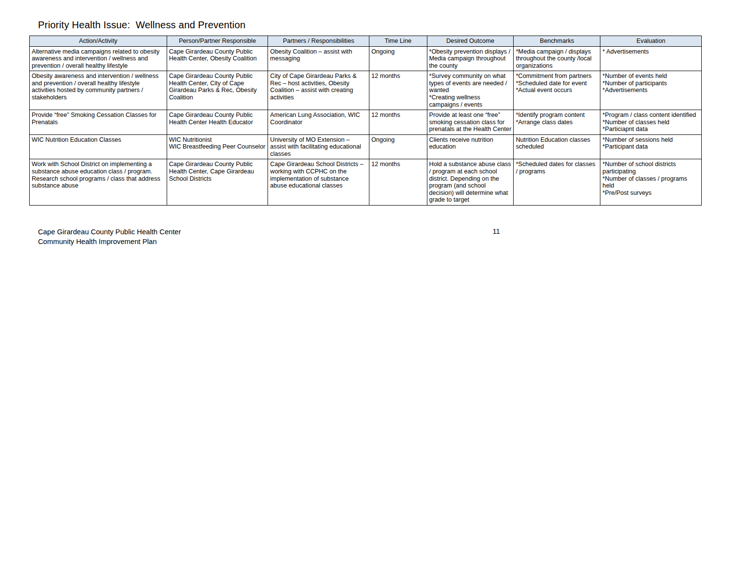Priority Health Issue: Wellness and Prevention
| Action/Activity | Person/Partner Responsible | Partners / Responsibilities | Time Line | Desired Outcome | Benchmarks | Evaluation |
| --- | --- | --- | --- | --- | --- | --- |
| Alternative media campaigns related to obesity awareness and intervention / wellness and prevention / overall healthy lifestyle | Cape Girardeau County Public Health Center, Obesity Coalition | Obesity Coalition – assist with messaging | Ongoing | *Obesity prevention displays / Media campaign throughout the county | *Media campaign / displays throughout the county /local organizations | * Advertisements |
| Obesity awareness and intervention / wellness and prevention / overall healthy lifestyle activities hosted by community partners / stakeholders | Cape Girardeau County Public Health Center, City of Cape Girardeau Parks & Rec, Obesity Coalition | City of Cape Girardeau Parks & Rec – host activities, Obesity Coalition – assist with creating activities | 12 months | *Survey community on what types of events are needed / wanted *Creating wellness campaigns / events | *Commitment from partners *Scheduled date for event *Actual event occurs | *Number of events held *Number of participants *Advertisements |
| Provide “free” Smoking Cessation Classes for Prenatals | Cape Girardeau County Public Health Center Health Educator | American Lung Association, WIC Coordinator | 12 months | Provide at least one “free” smoking cessation class for prenatals at the Health Center | *Identify program content *Arrange class dates | *Program / class content identified *Number of classes held *Particiapnt data |
| WIC Nutrition Education Classes | WIC Nutritionist WIC Breastfeeding Peer Counselor | University of MO Extension – assist with facilitating educational classes | Ongoing | Clients receive nutrition education | Nutrition Education classes scheduled | *Number of sessions held *Participant data |
| Work with School District on implementing a substance abuse education class / program. Research school programs / class that address substance abuse | Cape Girardeau County Public Health Center, Cape Girardeau School Districts | Cape Girardeau School Districts – working with CCPHC on the implementation of substance abuse educational classes | 12 months | Hold a substance abuse class / program at each school district. Depending on the program (and school decision) will determine what grade to target | *Scheduled dates for classes / programs | *Number of school districts participating *Number of classes / programs held *Pre/Post surveys |
Cape Girardeau County Public Health Center
Community Health Improvement Plan
11